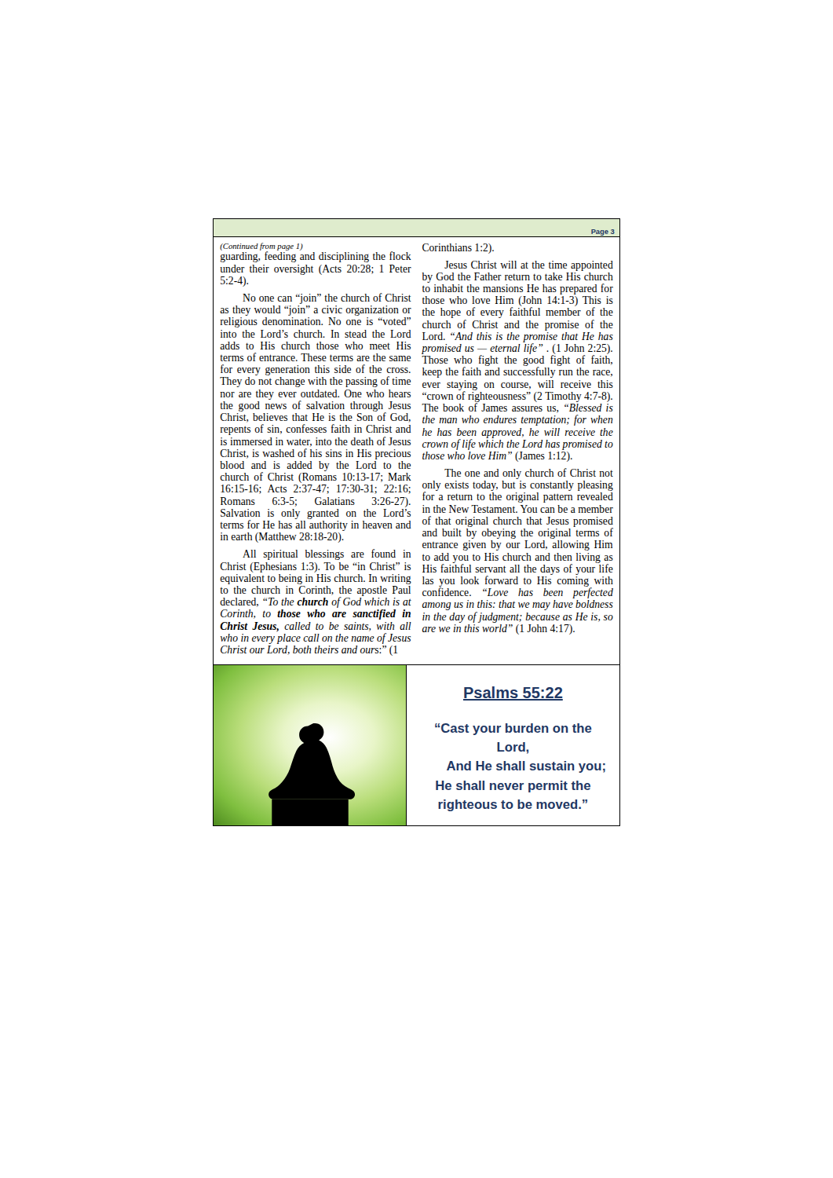Page 3
(Continued from page 1)
guarding, feeding and disciplining the flock under their oversight (Acts 20:28; 1 Peter 5:2-4).
No one can “join” the church of Christ as they would “join” a civic organization or religious denomination. No one is “voted” into the Lord’s church. In stead the Lord adds to His church those who meet His terms of entrance. These terms are the same for every generation this side of the cross. They do not change with the passing of time nor are they ever outdated. One who hears the good news of salvation through Jesus Christ, believes that He is the Son of God, repents of sin, confesses faith in Christ and is immersed in water, into the death of Jesus Christ, is washed of his sins in His precious blood and is added by the Lord to the church of Christ (Romans 10:13-17; Mark 16:15-16; Acts 2:37-47; 17:30-31; 22:16; Romans 6:3-5; Galatians 3:26-27). Salvation is only granted on the Lord’s terms for He has all authority in heaven and in earth (Matthew 28:18-20).
All spiritual blessings are found in Christ (Ephesians 1:3). To be “in Christ” is equivalent to being in His church. In writing to the church in Corinth, the apostle Paul declared, “To the church of God which is at Corinth, to those who are sanctified in Christ Jesus, called to be saints, with all who in every place call on the name of Jesus Christ our Lord, both theirs and ours:” (1
Corinthians 1:2).
Jesus Christ will at the time appointed by God the Father return to take His church to inhabit the mansions He has prepared for those who love Him (John 14:1-3) This is the hope of every faithful member of the church of Christ and the promise of the Lord. “And this is the promise that He has promised us — eternal life” . (1 John 2:25). Those who fight the good fight of faith, keep the faith and successfully run the race, ever staying on course, will receive this “crown of righteousness” (2 Timothy 4:7-8). The book of James assures us, “Blessed is the man who endures temptation; for when he has been approved, he will receive the crown of life which the Lord has promised to those who love Him” (James 1:12).
The one and only church of Christ not only exists today, but is constantly pleasing for a return to the original pattern revealed in the New Testament. You can be a member of that original church that Jesus promised and built by obeying the original terms of entrance given by our Lord, allowing Him to add you to His church and then living as His faithful servant all the days of your life las you look forward to His coming with confidence. “Love has been perfected among us in this: that we may have boldness in the day of judgment; because as He is, so are we in this world” (1 John 4:17).
Psalms 55:22
“Cast your burden on the Lord, And He shall sustain you; He shall never permit the righteous to be moved.”